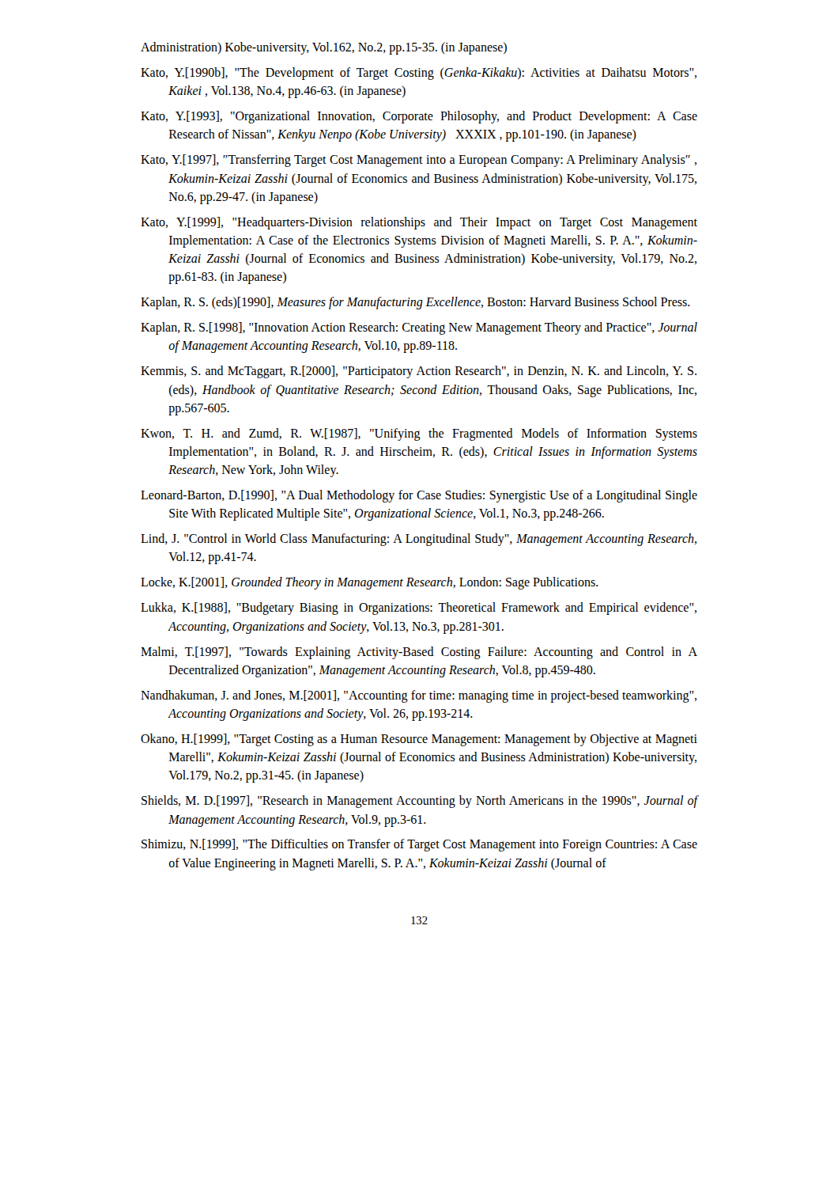Administration) Kobe-university, Vol.162, No.2, pp.15-35. (in Japanese)
Kato, Y.[1990b], "The Development of Target Costing (Genka-Kikaku): Activities at Daihatsu Motors", Kaikei , Vol.138, No.4, pp.46-63. (in Japanese)
Kato, Y.[1993], "Organizational Innovation, Corporate Philosophy, and Product Development: A Case Research of Nissan", Kenkyu Nenpo (Kobe University) XXXIX , pp.101-190. (in Japanese)
Kato, Y.[1997], ″Transferring Target Cost Management into a European Company: A Preliminary Analysis″ , Kokumin-Keizai Zasshi (Journal of Economics and Business Administration) Kobe-university, Vol.175, No.6, pp.29-47. (in Japanese)
Kato, Y.[1999], "Headquarters-Division relationships and Their Impact on Target Cost Management Implementation: A Case of the Electronics Systems Division of Magneti Marelli, S. P. A.", Kokumin-Keizai Zasshi (Journal of Economics and Business Administration) Kobe-university, Vol.179, No.2, pp.61-83. (in Japanese)
Kaplan, R. S. (eds)[1990], Measures for Manufacturing Excellence, Boston: Harvard Business School Press.
Kaplan, R. S.[1998], "Innovation Action Research: Creating New Management Theory and Practice", Journal of Management Accounting Research, Vol.10, pp.89-118.
Kemmis, S. and McTaggart, R.[2000], "Participatory Action Research", in Denzin, N. K. and Lincoln, Y. S. (eds), Handbook of Quantitative Research; Second Edition, Thousand Oaks, Sage Publications, Inc, pp.567-605.
Kwon, T. H. and Zumd, R. W.[1987], "Unifying the Fragmented Models of Information Systems Implementation", in Boland, R. J. and Hirscheim, R. (eds), Critical Issues in Information Systems Research, New York, John Wiley.
Leonard-Barton, D.[1990], "A Dual Methodology for Case Studies: Synergistic Use of a Longitudinal Single Site With Replicated Multiple Site", Organizational Science, Vol.1, No.3, pp.248-266.
Lind, J. "Control in World Class Manufacturing: A Longitudinal Study", Management Accounting Research, Vol.12, pp.41-74.
Locke, K.[2001], Grounded Theory in Management Research, London: Sage Publications.
Lukka, K.[1988], "Budgetary Biasing in Organizations: Theoretical Framework and Empirical evidence", Accounting, Organizations and Society, Vol.13, No.3, pp.281-301.
Malmi, T.[1997], "Towards Explaining Activity-Based Costing Failure: Accounting and Control in A Decentralized Organization", Management Accounting Research, Vol.8, pp.459-480.
Nandhakuman, J. and Jones, M.[2001], "Accounting for time: managing time in project-besed teamworking", Accounting Organizations and Society, Vol. 26, pp.193-214.
Okano, H.[1999], "Target Costing as a Human Resource Management: Management by Objective at Magneti Marelli", Kokumin-Keizai Zasshi (Journal of Economics and Business Administration) Kobe-university, Vol.179, No.2, pp.31-45. (in Japanese)
Shields, M. D.[1997], "Research in Management Accounting by North Americans in the 1990s", Journal of Management Accounting Research, Vol.9, pp.3-61.
Shimizu, N.[1999], "The Difficulties on Transfer of Target Cost Management into Foreign Countries: A Case of Value Engineering in Magneti Marelli, S. P. A.", Kokumin-Keizai Zasshi (Journal of
132